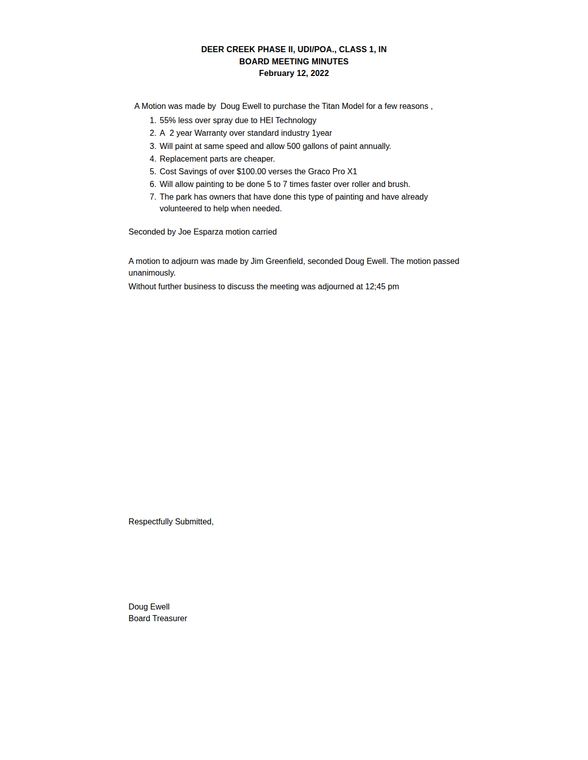DEER CREEK PHASE II, UDI/POA., CLASS 1, IN BOARD MEETING MINUTES February 12, 2022
A Motion was made by Doug Ewell to purchase the Titan Model for a few reasons ,
55% less over spray due to HEI Technology
A 2 year Warranty over standard industry 1year
Will paint at same speed and allow 500 gallons of paint annually.
Replacement parts are cheaper.
Cost Savings of over $100.00 verses the Graco Pro X1
Will allow painting to be done 5 to 7 times faster over roller and brush.
The park has owners that have done this type of painting and have already volunteered to help when needed.
Seconded by Joe Esparza motion carried
A motion to adjourn was made by Jim Greenfield, seconded Doug Ewell. The motion passed unanimously.
Without further business to discuss the meeting was adjourned at 12;45 pm
Respectfully Submitted,
Doug Ewell
Board Treasurer